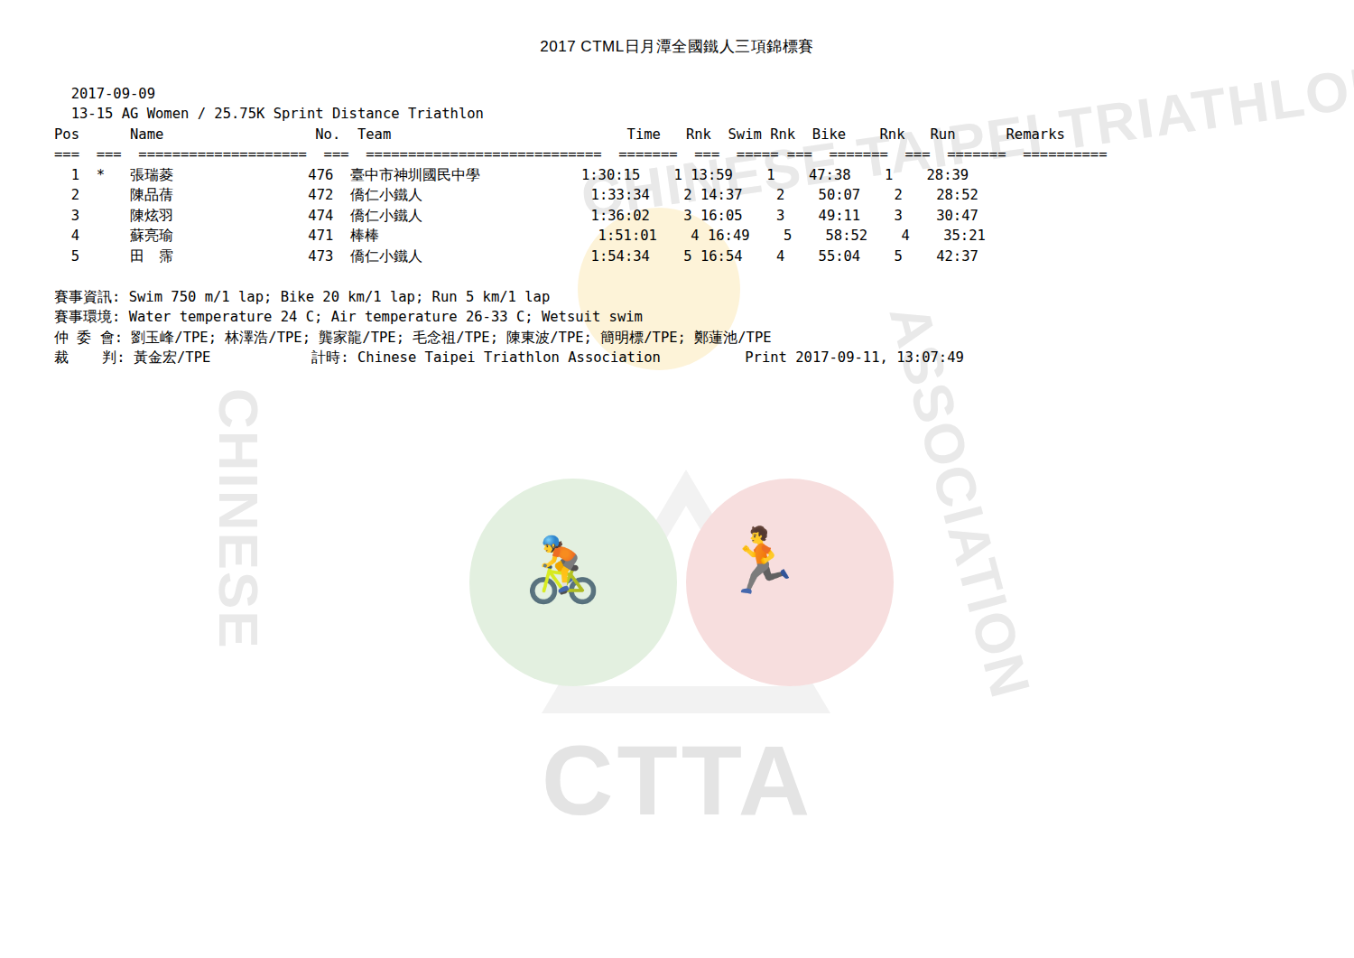CHINESE TAIPEI TRIATHLON
CHINESE
ASSOCIATION
CTTA
🚴
🏃
2017 CTML日月潭全國鐵人三項錦標賽
  2017-09-09
  13-15 AG Women / 25.75K Sprint Distance Triathlon
Pos      Name                  No.  Team                            Time   Rnk  Swim Rnk  Bike    Rnk   Run      Remarks
===  ===  ====================  ===  ============================  =======  ===  ===== ===  =======  ===  =======  ==========
  1  *   張瑞菱                476  臺中市神圳國民中學            1:30:15    1 13:59    1    47:38    1    28:39
  2      陳品蒨                472  僑仁小鐵人                    1:33:34    2 14:37    2    50:07    2    28:52
  3      陳炫羽                474  僑仁小鐵人                    1:36:02    3 16:05    3    49:11    3    30:47
  4      蘇亮瑜                471  棒棒                          1:51:01    4 16:49    5    58:52    4    35:21
  5      田　霈                473  僑仁小鐵人                    1:54:34    5 16:54    4    55:04    5    42:37

賽事資訊: Swim 750 m/1 lap; Bike 20 km/1 lap; Run 5 km/1 lap
賽事環境: Water temperature 24 C; Air temperature 26-33 C; Wetsuit swim
仲 委 會: 劉玉峰/TPE; 林澤浩/TPE; 龔家龍/TPE; 毛念祖/TPE; 陳東波/TPE; 簡明標/TPE; 鄭蓮池/TPE
裁    判: 黃金宏/TPE            計時: Chinese Taipei Triathlon Association          Print 2017-09-11, 13:07:49